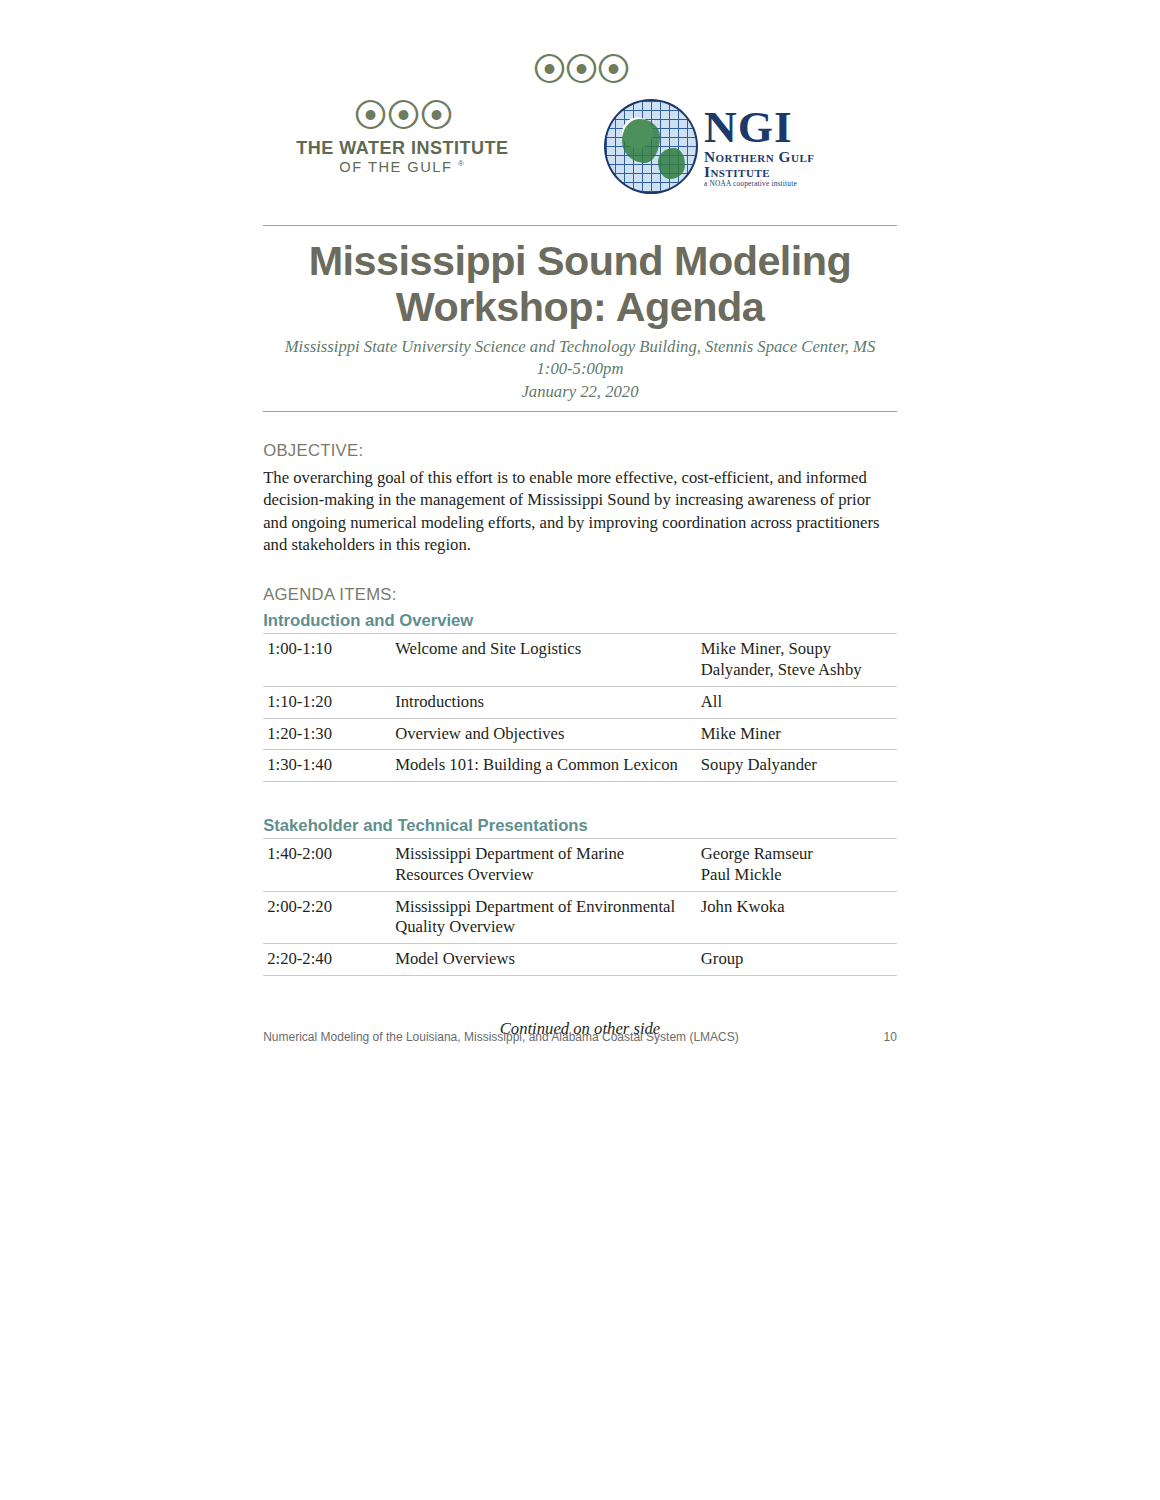⦿⦿⦿
⦿⦿⦿
THE WATER INSTITUTE
OF THE GULF ®
NGI
Northern Gulf Institute
a NOAA cooperative institute
Mississippi Sound Modeling
Workshop: Agenda
Mississippi State University Science and Technology Building, Stennis Space Center, MS
1:00-5:00pm
January 22, 2020
OBJECTIVE:
The overarching goal of this effort is to enable more effective, cost-efficient, and informed decision-making in the management of Mississippi Sound by increasing awareness of prior and ongoing numerical modeling efforts, and by improving coordination across practitioners and stakeholders in this region.
AGENDA ITEMS:
Introduction and Overview
| 1:00-1:10 | Welcome and Site Logistics | Mike Miner, Soupy Dalyander, Steve Ashby |
| 1:10-1:20 | Introductions | All |
| 1:20-1:30 | Overview and Objectives | Mike Miner |
| 1:30-1:40 | Models 101: Building a Common Lexicon | Soupy Dalyander |
Stakeholder and Technical Presentations
| 1:40-2:00 | Mississippi Department of Marine Resources Overview | George Ramseur Paul Mickle |
| 2:00-2:20 | Mississippi Department of Environmental Quality Overview | John Kwoka |
| 2:20-2:40 | Model Overviews | Group |
Continued on other side
Numerical Modeling of the Louisiana, Mississippi, and Alabama Coastal System (LMACS)
10